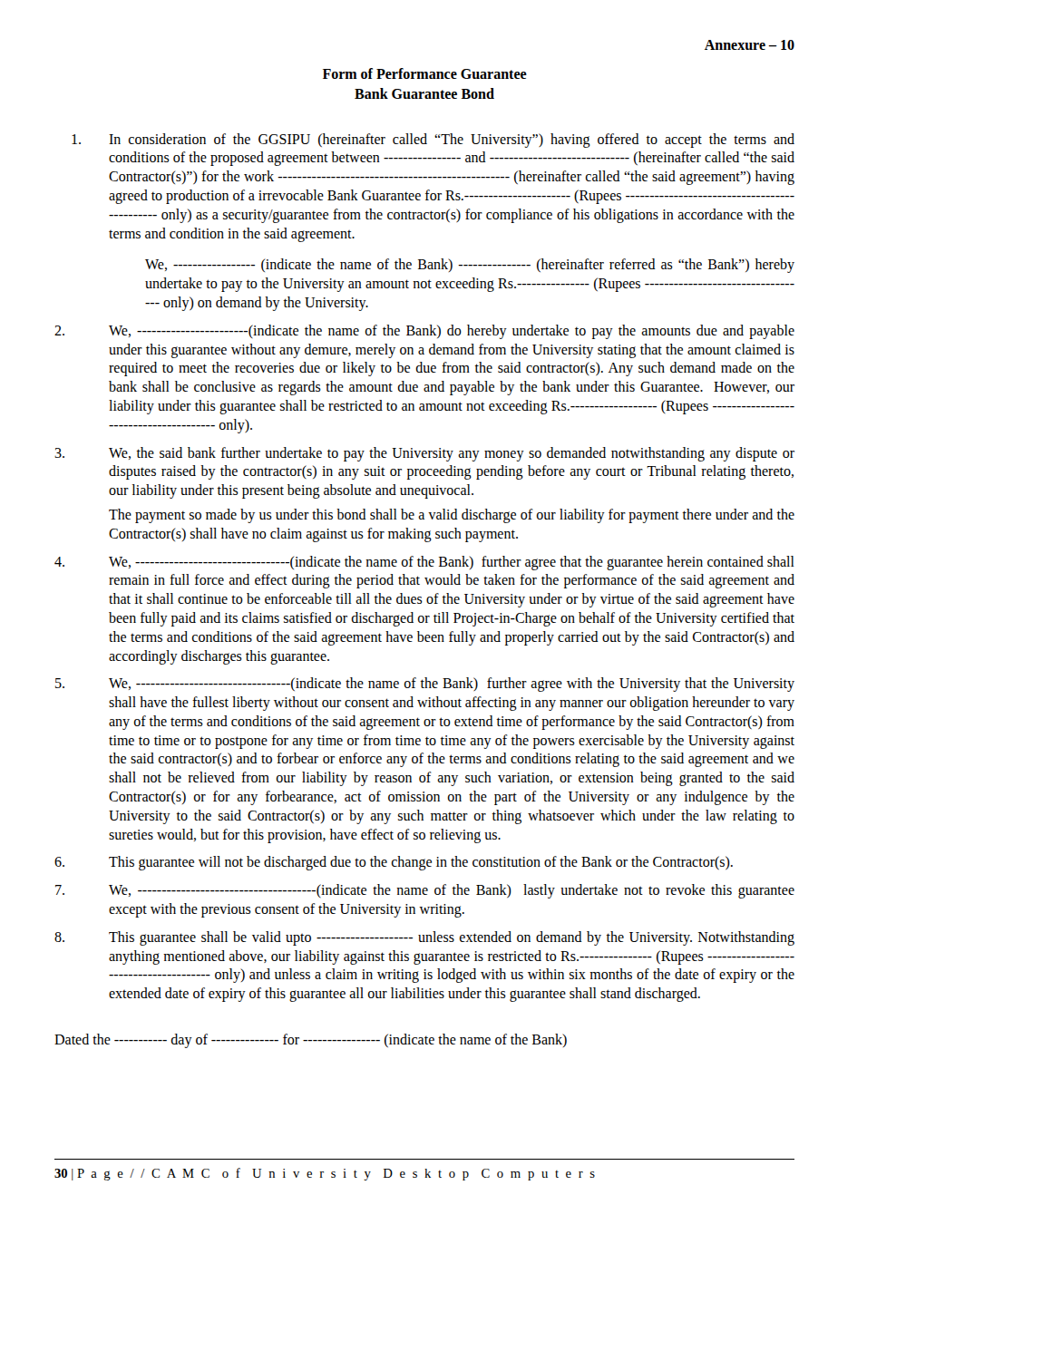Annexure – 10
Form of Performance GuaranteeBank Guarantee Bond
In consideration of the GGSIPU (hereinafter called “The University”) having offered to accept the terms and conditions of the proposed agreement between ---------------- and ----------------------------- (hereinafter called “the said Contractor(s)”) for the work ------------------------------------------------ (hereinafter called “the said agreement”) having agreed to production of a irrevocable Bank Guarantee for Rs.---------------------- (Rupees --------------------------------------------- only) as a security/guarantee from the contractor(s) for compliance of his obligations in accordance with the terms and condition in the said agreement.
We, ----------------- (indicate the name of the Bank) --------------- (hereinafter referred as “the Bank”) hereby undertake to pay to the University an amount not exceeding Rs.--------------- (Rupees ---------------------------------- only) on demand by the University.
We, -----------------------(indicate the name of the Bank) do hereby undertake to pay the amounts due and payable under this guarantee without any demure, merely on a demand from the University stating that the amount claimed is required to meet the recoveries due or likely to be due from the said contractor(s). Any such demand made on the bank shall be conclusive as regards the amount due and payable by the bank under this Guarantee. However, our liability under this guarantee shall be restricted to an amount not exceeding Rs.------------------ (Rupees --------------------------------------- only).
We, the said bank further undertake to pay the University any money so demanded notwithstanding any dispute or disputes raised by the contractor(s) in any suit or proceeding pending before any court or Tribunal relating thereto, our liability under this present being absolute and unequivocal.
The payment so made by us under this bond shall be a valid discharge of our liability for payment there under and the Contractor(s) shall have no claim against us for making such payment.
We, --------------------------------(indicate the name of the Bank) further agree that the guarantee herein contained shall remain in full force and effect during the period that would be taken for the performance of the said agreement and that it shall continue to be enforceable till all the dues of the University under or by virtue of the said agreement have been fully paid and its claims satisfied or discharged or till Project-in-Charge on behalf of the University certified that the terms and conditions of the said agreement have been fully and properly carried out by the said Contractor(s) and accordingly discharges this guarantee.
We, --------------------------------(indicate the name of the Bank) further agree with the University that the University shall have the fullest liberty without our consent and without affecting in any manner our obligation hereunder to vary any of the terms and conditions of the said agreement or to extend time of performance by the said Contractor(s) from time to time or to postpone for any time or from time to time any of the powers exercisable by the University against the said contractor(s) and to forbear or enforce any of the terms and conditions relating to the said agreement and we shall not be relieved from our liability by reason of any such variation, or extension being granted to the said Contractor(s) or for any forbearance, act of omission on the part of the University or any indulgence by the University to the said Contractor(s) or by any such matter or thing whatsoever which under the law relating to sureties would, but for this provision, have effect of so relieving us.
This guarantee will not be discharged due to the change in the constitution of the Bank or the Contractor(s).
We, -------------------------------------(indicate the name of the Bank) lastly undertake not to revoke this guarantee except with the previous consent of the University in writing.
This guarantee shall be valid upto -------------------- unless extended on demand by the University. Notwithstanding anything mentioned above, our liability against this guarantee is restricted to Rs.--------------- (Rupees --------------------------------------- only) and unless a claim in writing is lodged with us within six months of the date of expiry or the extended date of expiry of this guarantee all our liabilities under this guarantee shall stand discharged.
Dated the ----------- day of -------------- for ---------------- (indicate the name of the Bank)
30 | P a g e / / C A M C o f U n i v e r s i t y D e s k t o p C o m p u t e r s